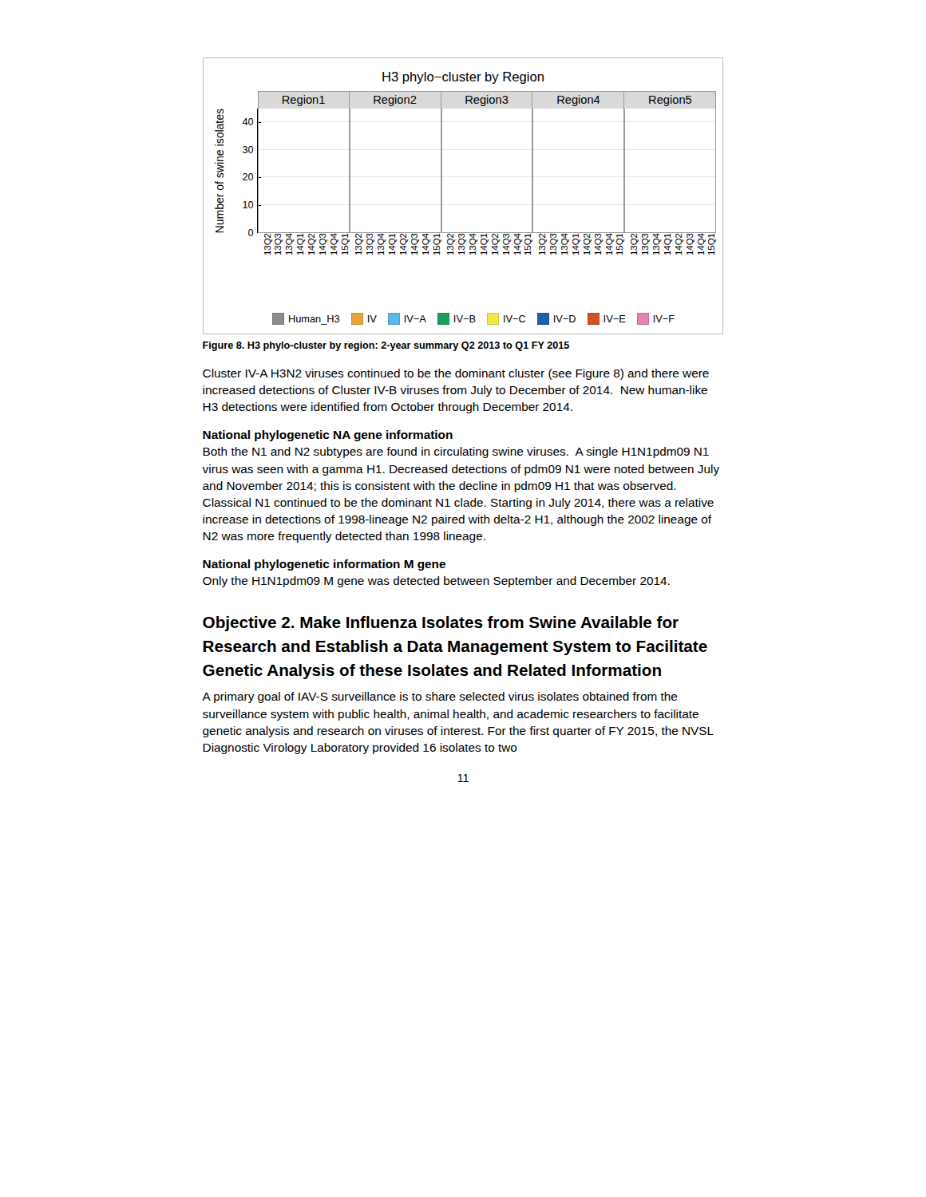H3 phylo−cluster by Region
Number of swine isolates
0
10
20
30
40
Region1
Region2
Region3
Region4
Region5
13Q213Q313Q414Q114Q214Q314Q415Q1
13Q213Q313Q414Q114Q214Q314Q415Q1
13Q213Q313Q414Q114Q214Q314Q415Q1
13Q213Q313Q414Q114Q214Q314Q415Q1
13Q213Q313Q414Q114Q214Q314Q415Q1
Human_H3 IV IV−A IV−B IV−C IV−D IV−E IV−F
Figure 8. H3 phylo-cluster by region: 2-year summary Q2 2013 to Q1 FY 2015
Cluster IV-A H3N2 viruses continued to be the dominant cluster (see Figure 8) and there were increased detections of Cluster IV-B viruses from July to December of 2014. New human-like H3 detections were identified from October through December 2014.
National phylogenetic NA gene information
Both the N1 and N2 subtypes are found in circulating swine viruses. A single H1N1pdm09 N1 virus was seen with a gamma H1. Decreased detections of pdm09 N1 were noted between July and November 2014; this is consistent with the decline in pdm09 H1 that was observed. Classical N1 continued to be the dominant N1 clade. Starting in July 2014, there was a relative increase in detections of 1998-lineage N2 paired with delta-2 H1, although the 2002 lineage of N2 was more frequently detected than 1998 lineage.
National phylogenetic information M gene
Only the H1N1pdm09 M gene was detected between September and December 2014.
Objective 2. Make Influenza Isolates from Swine Available for Research and Establish a Data Management System to Facilitate Genetic Analysis of these Isolates and Related Information
A primary goal of IAV-S surveillance is to share selected virus isolates obtained from the surveillance system with public health, animal health, and academic researchers to facilitate genetic analysis and research on viruses of interest. For the first quarter of FY 2015, the NVSL Diagnostic Virology Laboratory provided 16 isolates to two
11